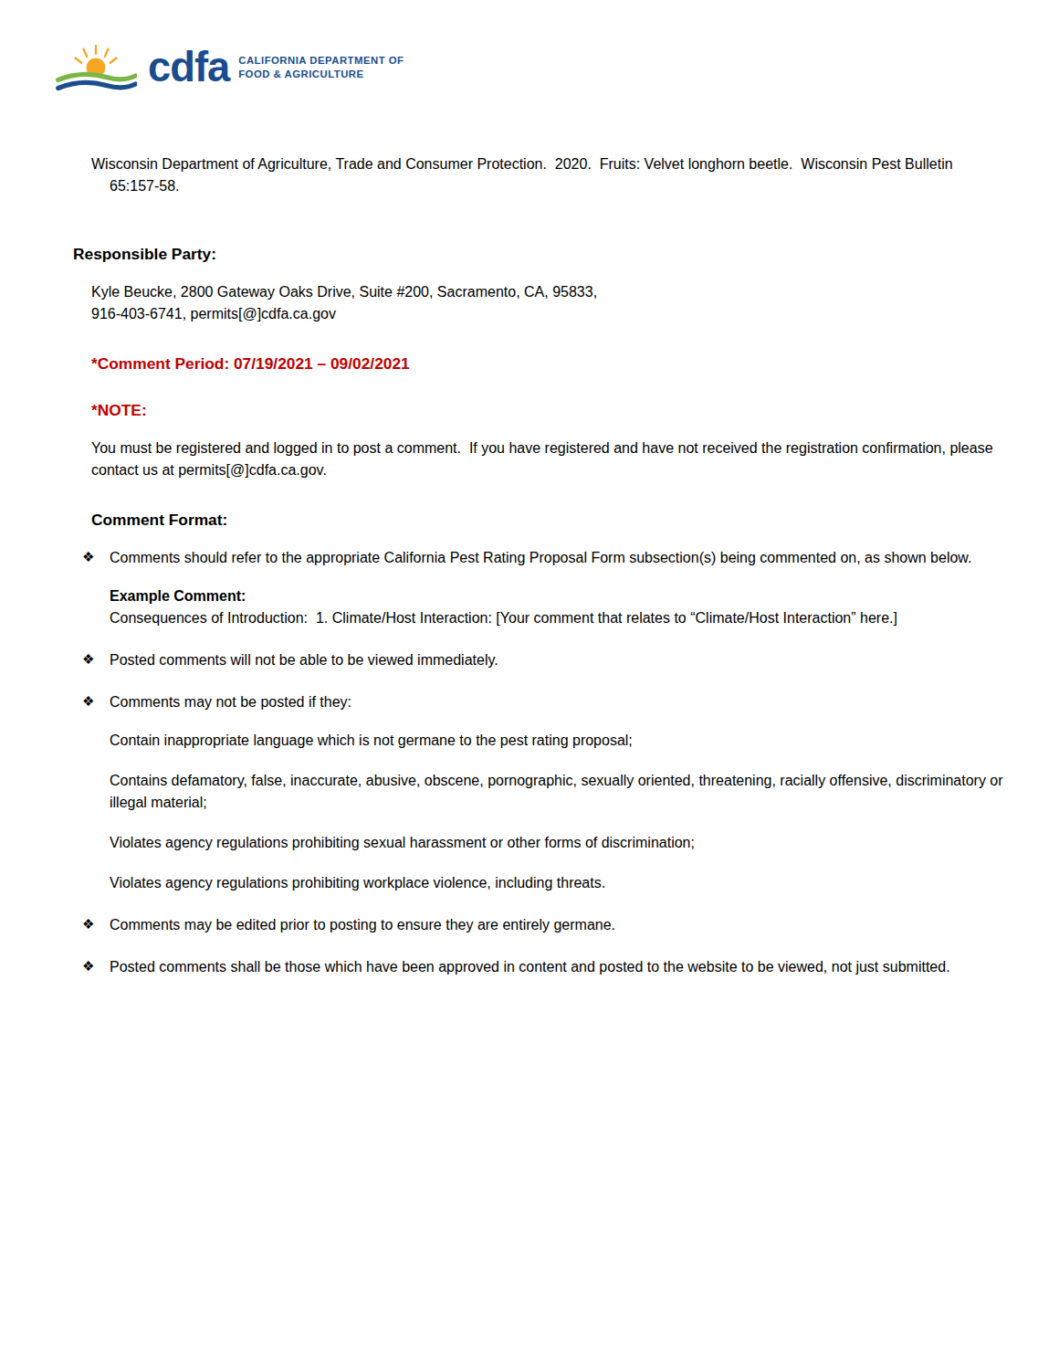cdfa CALIFORNIA DEPARTMENT OF
FOOD & AGRICULTURE
Wisconsin Department of Agriculture, Trade and Consumer Protection. 2020. Fruits: Velvet longhorn beetle. Wisconsin Pest Bulletin 65:157-58.
Responsible Party:
Kyle Beucke, 2800 Gateway Oaks Drive, Suite #200, Sacramento, CA, 95833,
916-403-6741, permits[@]cdfa.ca.gov
*Comment Period: 07/19/2021 – 09/02/2021
*NOTE:
You must be registered and logged in to post a comment. If you have registered and have not received the registration confirmation, please contact us at permits[@]cdfa.ca.gov.
Comment Format:
Comments should refer to the appropriate California Pest Rating Proposal Form subsection(s) being commented on, as shown below.
Example Comment:
Consequences of Introduction: 1. Climate/Host Interaction: [Your comment that relates to “Climate/Host Interaction” here.]
Posted comments will not be able to be viewed immediately.
Comments may not be posted if they:
Contain inappropriate language which is not germane to the pest rating proposal;
Contains defamatory, false, inaccurate, abusive, obscene, pornographic, sexually oriented, threatening, racially offensive, discriminatory or illegal material;
Violates agency regulations prohibiting sexual harassment or other forms of discrimination;
Violates agency regulations prohibiting workplace violence, including threats.
Comments may be edited prior to posting to ensure they are entirely germane.
Posted comments shall be those which have been approved in content and posted to the website to be viewed, not just submitted.